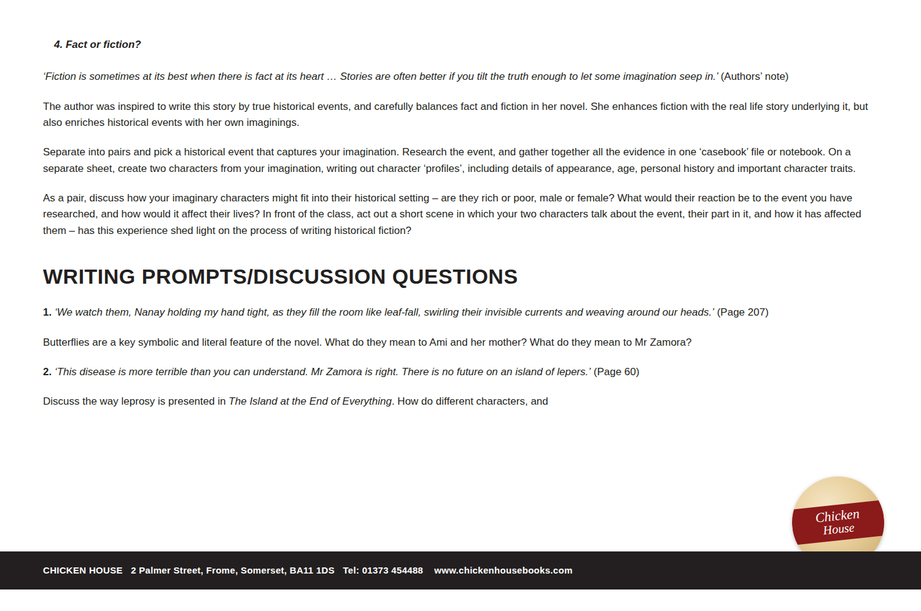4. Fact or fiction?
‘Fiction is sometimes at its best when there is fact at its heart … Stories are often better if you tilt the truth enough to let some imagination seep in.’ (Authors’ note)
The author was inspired to write this story by true historical events, and carefully balances fact and fiction in her novel. She enhances fiction with the real life story underlying it, but also enriches historical events with her own imaginings.
Separate into pairs and pick a historical event that captures your imagination. Research the event, and gather together all the evidence in one ‘casebook’ file or notebook. On a separate sheet, create two characters from your imagination, writing out character ‘profiles’, including details of appearance, age, personal history and important character traits.
As a pair, discuss how your imaginary characters might fit into their historical setting – are they rich or poor, male or female? What would their reaction be to the event you have researched, and how would it affect their lives? In front of the class, act out a short scene in which your two characters talk about the event, their part in it, and how it has affected them – has this experience shed light on the process of writing historical fiction?
WRITING PROMPTS/DISCUSSION QUESTIONS
1. ‘We watch them, Nanay holding my hand tight, as they fill the room like leaf-fall, swirling their invisible currents and weaving around our heads.’ (Page 207)
Butterflies are a key symbolic and literal feature of the novel. What do they mean to Ami and her mother? What do they mean to Mr Zamora?
2. ‘This disease is more terrible than you can understand. Mr Zamora is right. There is no future on an island of lepers.’ (Page 60)
Discuss the way leprosy is presented in The Island at the End of Everything. How do different characters, and
ChickenHouse
CHICKEN HOUSE 2 Palmer Street, Frome, Somerset, BA11 1DS Tel: 01373 454488 www.chickenhousebooks.com